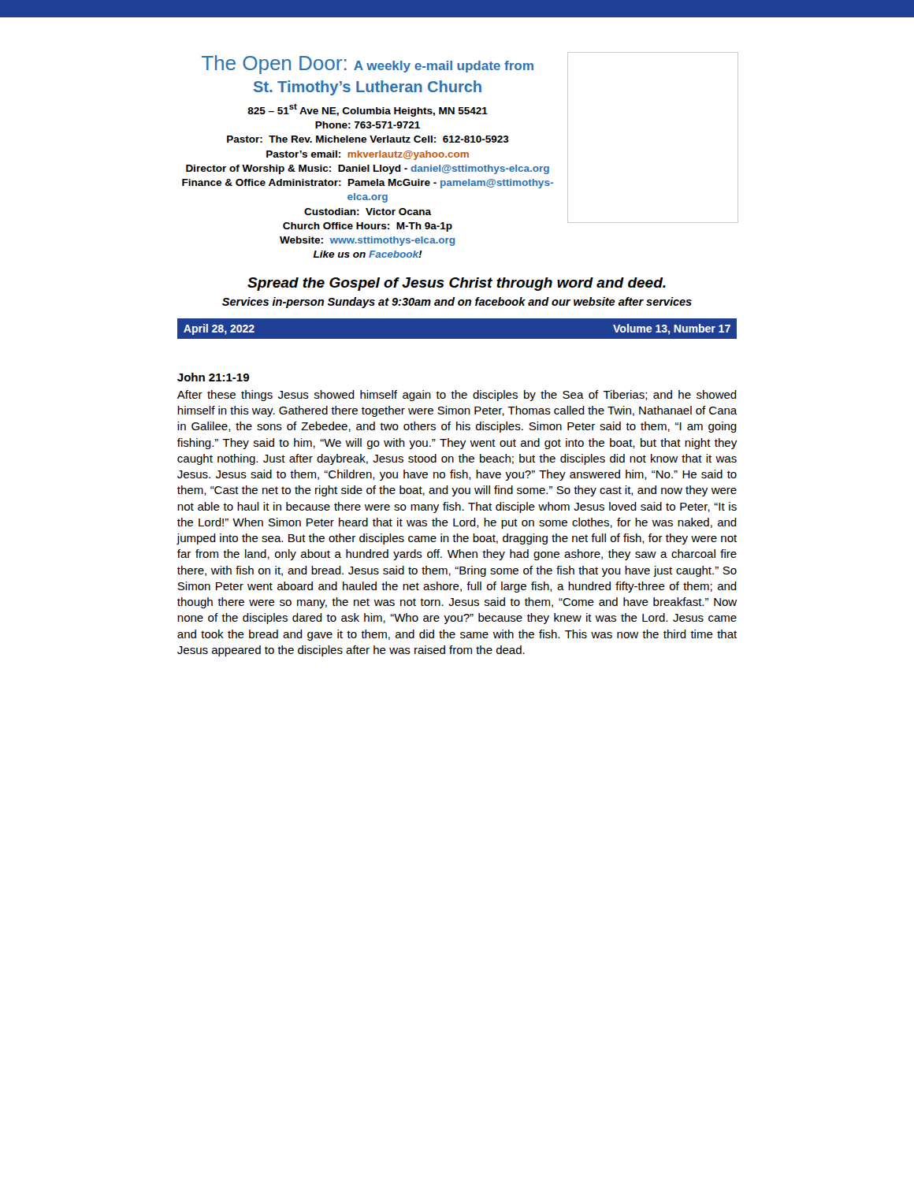The Open Door: A weekly e-mail update from
St. Timothy’s Lutheran Church
825 – 51st Ave NE, Columbia Heights, MN 55421
Phone: 763-571-9721
Pastor: The Rev. Michelene Verlautz Cell: 612-810-5923
Pastor’s email: mkverlautz@yahoo.com
Director of Worship & Music: Daniel Lloyd - daniel@sttimothys-elca.org
Finance & Office Administrator: Pamela McGuire - pamelam@sttimothys-elca.org
Custodian: Victor Ocana
Church Office Hours: M-Th 9a-1p
Website: www.sttimothys-elca.org
Like us on Facebook!
Spread the Gospel of Jesus Christ through word and deed.
Services in-person Sundays at 9:30am and on facebook and our website after services
April 28, 2022 Volume 13, Number 17
John 21:1-19
After these things Jesus showed himself again to the disciples by the Sea of Tiberias; and he showed himself in this way. Gathered there together were Simon Peter, Thomas called the Twin, Nathanael of Cana in Galilee, the sons of Zebedee, and two others of his disciples. Simon Peter said to them, “I am going fishing.” They said to him, “We will go with you.” They went out and got into the boat, but that night they caught nothing. Just after daybreak, Jesus stood on the beach; but the disciples did not know that it was Jesus. Jesus said to them, “Children, you have no fish, have you?” They answered him, “No.” He said to them, “Cast the net to the right side of the boat, and you will find some.” So they cast it, and now they were not able to haul it in because there were so many fish. That disciple whom Jesus loved said to Peter, “It is the Lord!” When Simon Peter heard that it was the Lord, he put on some clothes, for he was naked, and jumped into the sea. But the other disciples came in the boat, dragging the net full of fish, for they were not far from the land, only about a hundred yards off. When they had gone ashore, they saw a charcoal fire there, with fish on it, and bread. Jesus said to them, “Bring some of the fish that you have just caught.” So Simon Peter went aboard and hauled the net ashore, full of large fish, a hundred fifty-three of them; and though there were so many, the net was not torn. Jesus said to them, “Come and have breakfast.” Now none of the disciples dared to ask him, “Who are you?” because they knew it was the Lord. Jesus came and took the bread and gave it to them, and did the same with the fish. This was now the third time that Jesus appeared to the disciples after he was raised from the dead.